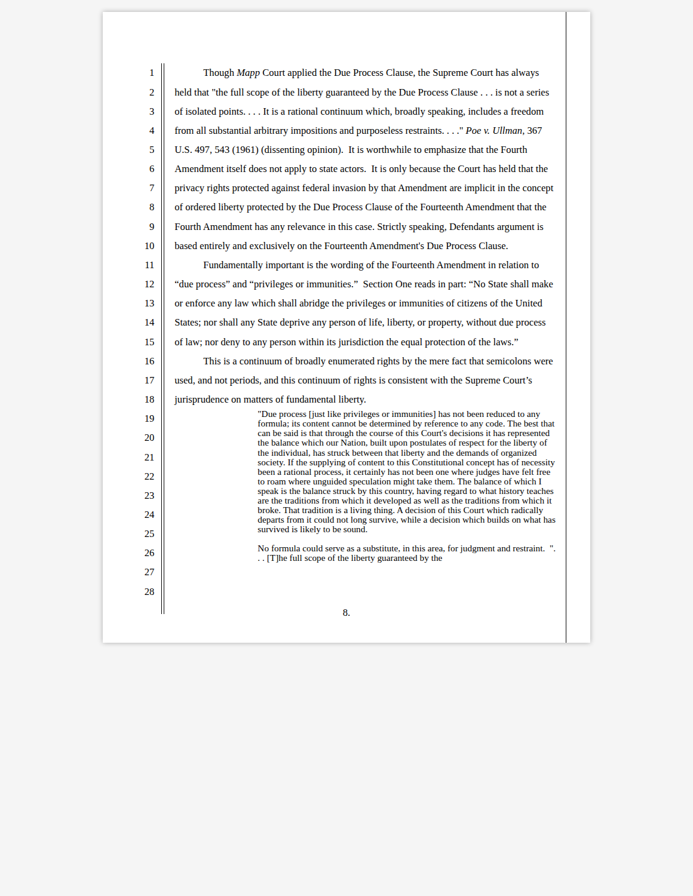1
2
3
4
5
6
7
8
9
10
11
12
13
14
15
16
17
18
19
20
21
22
23
24
25
26
27
28
Though Mapp Court applied the Due Process Clause, the Supreme Court has always held that "the full scope of the liberty guaranteed by the Due Process Clause . . . is not a series of isolated points. . . . It is a rational continuum which, broadly speaking, includes a freedom from all substantial arbitrary impositions and purposeless restraints. . . ." Poe v. Ullman, 367 U.S. 497, 543 (1961) (dissenting opinion). It is worthwhile to emphasize that the Fourth Amendment itself does not apply to state actors. It is only because the Court has held that the privacy rights protected against federal invasion by that Amendment are implicit in the concept of ordered liberty protected by the Due Process Clause of the Fourteenth Amendment that the Fourth Amendment has any relevance in this case. Strictly speaking, Defendants argument is based entirely and exclusively on the Fourteenth Amendment's Due Process Clause.
Fundamentally important is the wording of the Fourteenth Amendment in relation to “due process” and “privileges or immunities.” Section One reads in part: “No State shall make or enforce any law which shall abridge the privileges or immunities of citizens of the United States; nor shall any State deprive any person of life, liberty, or property, without due process of law; nor deny to any person within its jurisdiction the equal protection of the laws.”
This is a continuum of broadly enumerated rights by the mere fact that semicolons were used, and not periods, and this continuum of rights is consistent with the Supreme Court’s jurisprudence on matters of fundamental liberty.
"Due process [just like privileges or immunities] has not been reduced to any formula; its content cannot be determined by reference to any code. The best that can be said is that through the course of this Court's decisions it has represented the balance which our Nation, built upon postulates of respect for the liberty of the individual, has struck between that liberty and the demands of organized society. If the supplying of content to this Constitutional concept has of necessity been a rational process, it certainly has not been one where judges have felt free to roam where unguided speculation might take them. The balance of which I speak is the balance struck by this country, having regard to what history teaches are the traditions from which it developed as well as the traditions from which it broke. That tradition is a living thing. A decision of this Court which radically departs from it could not long survive, while a decision which builds on what has survived is likely to be sound.
No formula could serve as a substitute, in this area, for judgment and restraint. ". . . [T]he full scope of the liberty guaranteed by the
8.